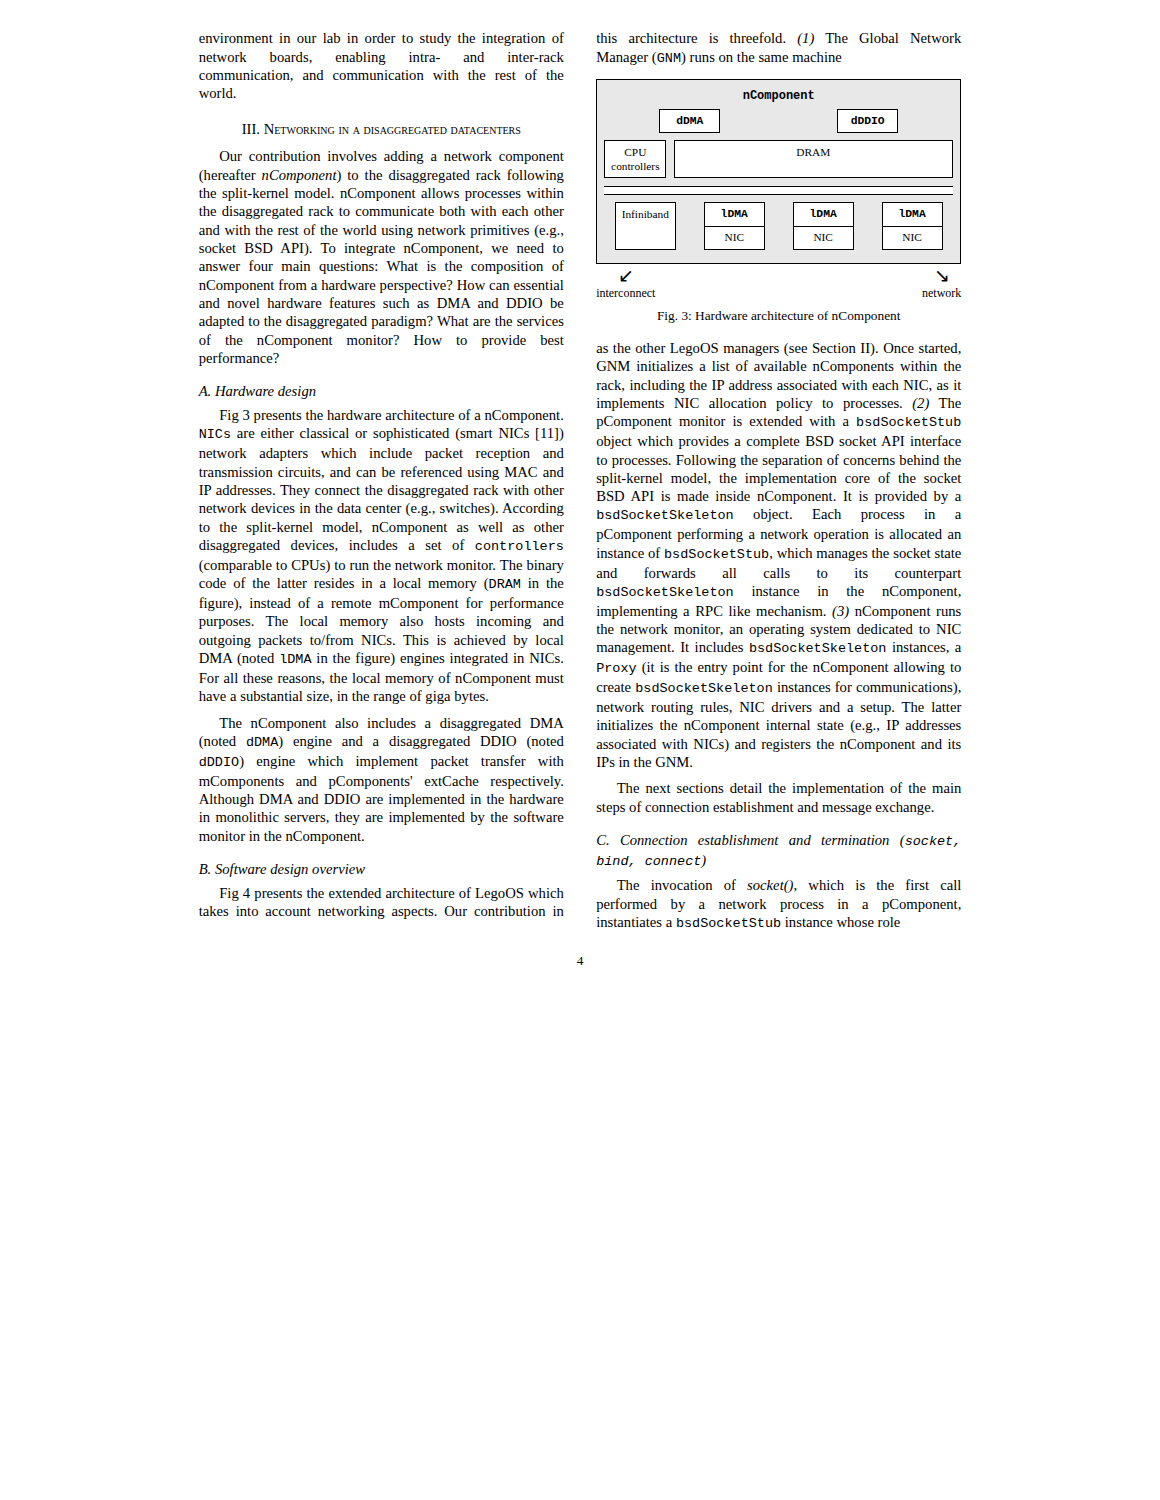environment in our lab in order to study the integration of network boards, enabling intra- and inter-rack communication, and communication with the rest of the world.
III. Networking in a disaggregated datacenters
Our contribution involves adding a network component (hereafter nComponent) to the disaggregated rack following the split-kernel model. nComponent allows processes within the disaggregated rack to communicate both with each other and with the rest of the world using network primitives (e.g., socket BSD API). To integrate nComponent, we need to answer four main questions: What is the composition of nComponent from a hardware perspective? How can essential and novel hardware features such as DMA and DDIO be adapted to the disaggregated paradigm? What are the services of the nComponent monitor? How to provide best performance?
A. Hardware design
Fig 3 presents the hardware architecture of a nComponent. NICs are either classical or sophisticated (smart NICs [11]) network adapters which include packet reception and transmission circuits, and can be referenced using MAC and IP addresses. They connect the disaggregated rack with other network devices in the data center (e.g., switches). According to the split-kernel model, nComponent as well as other disaggregated devices, includes a set of controllers (comparable to CPUs) to run the network monitor. The binary code of the latter resides in a local memory (DRAM in the figure), instead of a remote mComponent for performance purposes. The local memory also hosts incoming and outgoing packets to/from NICs. This is achieved by local DMA (noted lDMA in the figure) engines integrated in NICs. For all these reasons, the local memory of nComponent must have a substantial size, in the range of giga bytes.
The nComponent also includes a disaggregated DMA (noted dDMA) engine and a disaggregated DDIO (noted dDDIO) engine which implement packet transfer with mComponents and pComponents' extCache respectively. Although DMA and DDIO are implemented in the hardware in monolithic servers, they are implemented by the software monitor in the nComponent.
B. Software design overview
Fig 4 presents the extended architecture of LegoOS which takes into account networking aspects. Our contribution in this architecture is threefold. (1) The Global Network Manager (GNM) runs on the same machine
nComponent
dDMA
dDDIO
CPU
controllers
DRAM
Infiniband
lDMA
NIC
lDMA
NIC
lDMA
NIC
↙
interconnect
↘
network
Fig. 3: Hardware architecture of nComponent
as the other LegoOS managers (see Section II). Once started, GNM initializes a list of available nComponents within the rack, including the IP address associated with each NIC, as it implements NIC allocation policy to processes. (2) The pComponent monitor is extended with a bsdSocketStub object which provides a complete BSD socket API interface to processes. Following the separation of concerns behind the split-kernel model, the implementation core of the socket BSD API is made inside nComponent. It is provided by a bsdSocketSkeleton object. Each process in a pComponent performing a network operation is allocated an instance of bsdSocketStub, which manages the socket state and forwards all calls to its counterpart bsdSocketSkeleton instance in the nComponent, implementing a RPC like mechanism. (3) nComponent runs the network monitor, an operating system dedicated to NIC management. It includes bsdSocketSkeleton instances, a Proxy (it is the entry point for the nComponent allowing to create bsdSocketSkeleton instances for communications), network routing rules, NIC drivers and a setup. The latter initializes the nComponent internal state (e.g., IP addresses associated with NICs) and registers the nComponent and its IPs in the GNM.
The next sections detail the implementation of the main steps of connection establishment and message exchange.
C. Connection establishment and termination (socket, bind, connect)
The invocation of socket(), which is the first call performed by a network process in a pComponent, instantiates a bsdSocketStub instance whose role
4